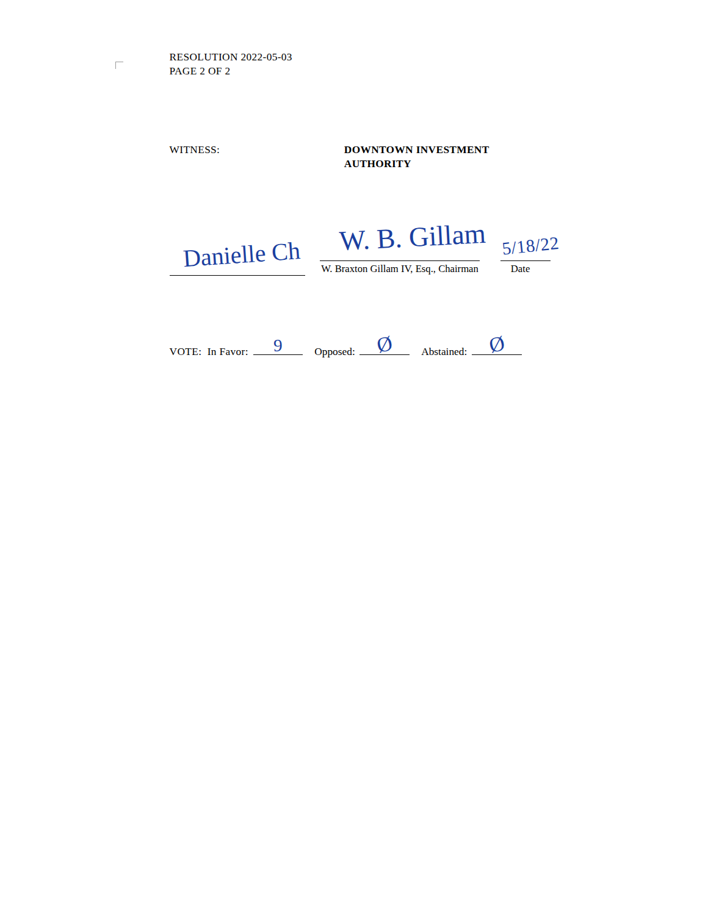RESOLUTION 2022-05-03
PAGE 2 OF 2
WITNESS:
DOWNTOWN INVESTMENT AUTHORITY
Danielle Ch
W. B. Gillam
W. Braxton Gillam IV, Esq., Chairman
5/18/22
Date
VOTE: In Favor: 9 Opposed: Ø Abstained: Ø